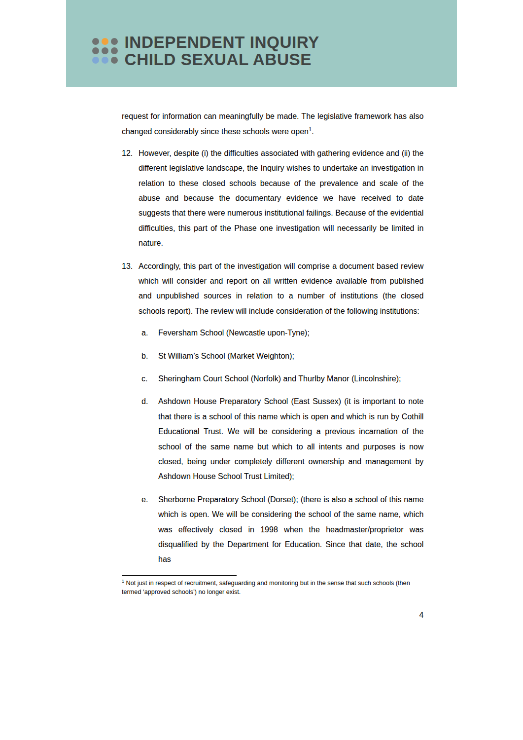Independent Inquiry
Child Sexual Abuse
request for information can meaningfully be made. The legislative framework has also changed considerably since these schools were open1.
However, despite (i) the difficulties associated with gathering evidence and (ii) the different legislative landscape, the Inquiry wishes to undertake an investigation in relation to these closed schools because of the prevalence and scale of the abuse and because the documentary evidence we have received to date suggests that there were numerous institutional failings. Because of the evidential difficulties, this part of the Phase one investigation will necessarily be limited in nature.
Accordingly, this part of the investigation will comprise a document based review which will consider and report on all written evidence available from published and unpublished sources in relation to a number of institutions (the closed schools report). The review will include consideration of the following institutions:
Feversham School (Newcastle upon-Tyne);
St William’s School (Market Weighton);
Sheringham Court School (Norfolk) and Thurlby Manor (Lincolnshire);
Ashdown House Preparatory School (East Sussex) (it is important to note that there is a school of this name which is open and which is run by Cothill Educational Trust. We will be considering a previous incarnation of the school of the same name but which to all intents and purposes is now closed, being under completely different ownership and management by Ashdown House School Trust Limited);
Sherborne Preparatory School (Dorset); (there is also a school of this name which is open. We will be considering the school of the same name, which was effectively closed in 1998 when the headmaster/proprietor was disqualified by the Department for Education. Since that date, the school has
1 Not just in respect of recruitment, safeguarding and monitoring but in the sense that such schools (then termed ‘approved schools’) no longer exist.
4